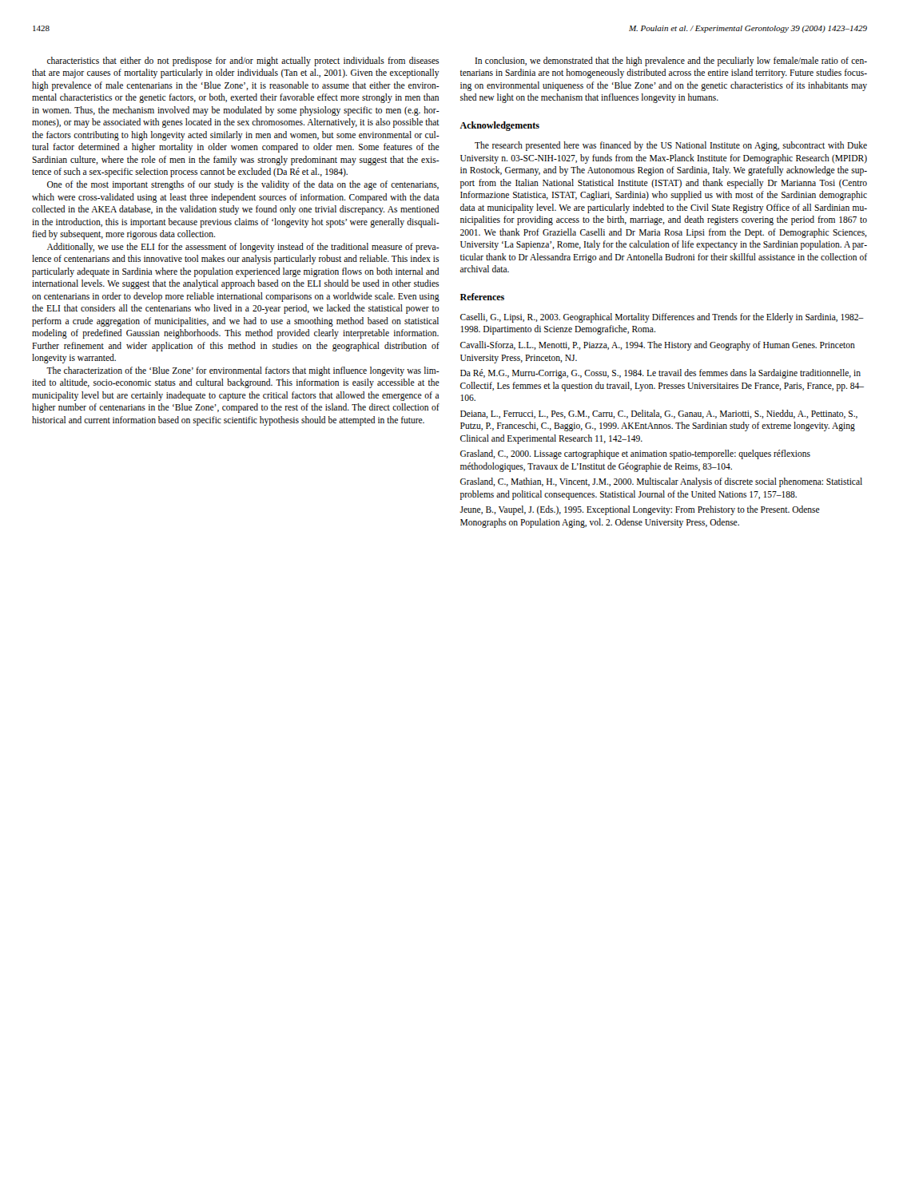1428 M. Poulain et al. / Experimental Gerontology 39 (2004) 1423–1429
characteristics that either do not predispose for and/or might actually protect individuals from diseases that are major causes of mortality particularly in older individuals (Tan et al., 2001). Given the exceptionally high prevalence of male centenarians in the ‘Blue Zone’, it is reasonable to assume that either the environmental characteristics or the genetic factors, or both, exerted their favorable effect more strongly in men than in women. Thus, the mechanism involved may be modulated by some physiology specific to men (e.g. hormones), or may be associated with genes located in the sex chromosomes. Alternatively, it is also possible that the factors contributing to high longevity acted similarly in men and women, but some environmental or cultural factor determined a higher mortality in older women compared to older men. Some features of the Sardinian culture, where the role of men in the family was strongly predominant may suggest that the existence of such a sex-specific selection process cannot be excluded (Da Ré et al., 1984).
One of the most important strengths of our study is the validity of the data on the age of centenarians, which were cross-validated using at least three independent sources of information. Compared with the data collected in the AKEA database, in the validation study we found only one trivial discrepancy. As mentioned in the introduction, this is important because previous claims of ‘longevity hot spots’ were generally disqualified by subsequent, more rigorous data collection.
Additionally, we use the ELI for the assessment of longevity instead of the traditional measure of prevalence of centenarians and this innovative tool makes our analysis particularly robust and reliable. This index is particularly adequate in Sardinia where the population experienced large migration flows on both internal and international levels. We suggest that the analytical approach based on the ELI should be used in other studies on centenarians in order to develop more reliable international comparisons on a worldwide scale. Even using the ELI that considers all the centenarians who lived in a 20-year period, we lacked the statistical power to perform a crude aggregation of municipalities, and we had to use a smoothing method based on statistical modeling of predefined Gaussian neighborhoods. This method provided clearly interpretable information. Further refinement and wider application of this method in studies on the geographical distribution of longevity is warranted.
The characterization of the ‘Blue Zone’ for environmental factors that might influence longevity was limited to altitude, socio-economic status and cultural background. This information is easily accessible at the municipality level but are certainly inadequate to capture the critical factors that allowed the emergence of a higher number of centenarians in the ‘Blue Zone’, compared to the rest of the island. The direct collection of historical and current information based on specific scientific hypothesis should be attempted in the future.
In conclusion, we demonstrated that the high prevalence and the peculiarly low female/male ratio of centenarians in Sardinia are not homogeneously distributed across the entire island territory. Future studies focusing on environmental uniqueness of the ‘Blue Zone’ and on the genetic characteristics of its inhabitants may shed new light on the mechanism that influences longevity in humans.
Acknowledgements
The research presented here was financed by the US National Institute on Aging, subcontract with Duke University n. 03-SC-NIH-1027, by funds from the Max-Planck Institute for Demographic Research (MPIDR) in Rostock, Germany, and by The Autonomous Region of Sardinia, Italy. We gratefully acknowledge the support from the Italian National Statistical Institute (ISTAT) and thank especially Dr Marianna Tosi (Centro Informazione Statistica, ISTAT, Cagliari, Sardinia) who supplied us with most of the Sardinian demographic data at municipality level. We are particularly indebted to the Civil State Registry Office of all Sardinian municipalities for providing access to the birth, marriage, and death registers covering the period from 1867 to 2001. We thank Prof Graziella Caselli and Dr Maria Rosa Lipsi from the Dept. of Demographic Sciences, University ‘La Sapienza’, Rome, Italy for the calculation of life expectancy in the Sardinian population. A particular thank to Dr Alessandra Errigo and Dr Antonella Budroni for their skillful assistance in the collection of archival data.
References
Caselli, G., Lipsi, R., 2003. Geographical Mortality Differences and Trends for the Elderly in Sardinia, 1982–1998. Dipartimento di Scienze Demografiche, Roma.
Cavalli-Sforza, L.L., Menotti, P., Piazza, A., 1994. The History and Geography of Human Genes. Princeton University Press, Princeton, NJ.
Da Ré, M.G., Murru-Corriga, G., Cossu, S., 1984. Le travail des femmes dans la Sardaigine traditionnelle, in Collectif, Les femmes et la question du travail, Lyon. Presses Universitaires De France, Paris, France, pp. 84–106.
Deiana, L., Ferrucci, L., Pes, G.M., Carru, C., Delitala, G., Ganau, A., Mariotti, S., Nieddu, A., Pettinato, S., Putzu, P., Franceschi, C., Baggio, G., 1999. AKEntAnnos. The Sardinian study of extreme longevity. Aging Clinical and Experimental Research 11, 142–149.
Grasland, C., 2000. Lissage cartographique et animation spatio-temporelle: quelques réflexions méthodologiques, Travaux de L’Institut de Géographie de Reims, 83–104.
Grasland, C., Mathian, H., Vincent, J.M., 2000. Multiscalar Analysis of discrete social phenomena: Statistical problems and political consequences. Statistical Journal of the United Nations 17, 157–188.
Jeune, B., Vaupel, J. (Eds.), 1995. Exceptional Longevity: From Prehistory to the Present. Odense Monographs on Population Aging, vol. 2. Odense University Press, Odense.